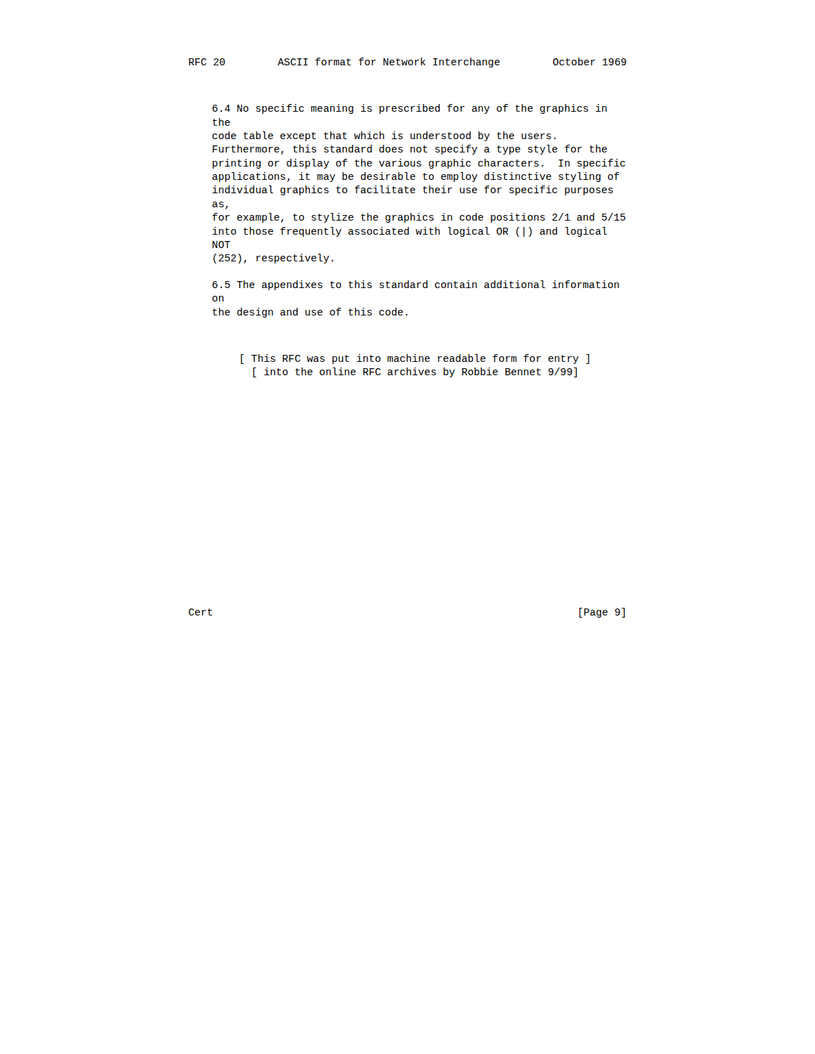RFC 20 ASCII format for Network Interchange October 1969
6.4 No specific meaning is prescribed for any of the graphics in the code table except that which is understood by the users. Furthermore, this standard does not specify a type style for the printing or display of the various graphic characters. In specific applications, it may be desirable to employ distinctive styling of individual graphics to facilitate their use for specific purposes as, for example, to stylize the graphics in code positions 2/1 and 5/15 into those frequently associated with logical OR (|) and logical NOT (252), respectively.
6.5 The appendixes to this standard contain additional information on the design and use of this code.
[ This RFC was put into machine readable form for entry ] [ into the online RFC archives by Robbie Bennet 9/99]
Cert [Page 9]